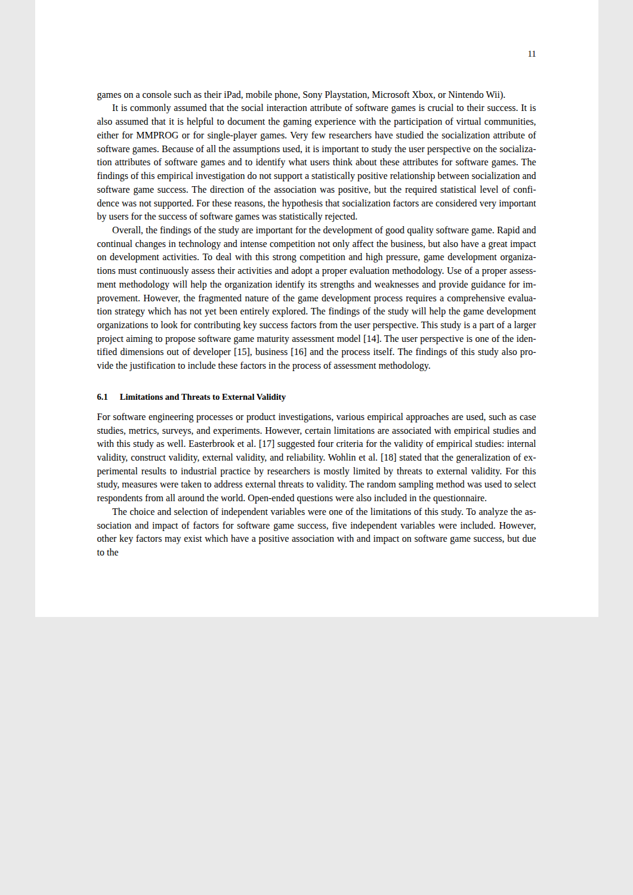11
games on a console such as their iPad, mobile phone, Sony Playstation, Microsoft Xbox, or Nintendo Wii).
It is commonly assumed that the social interaction attribute of software games is crucial to their success. It is also assumed that it is helpful to document the gaming experience with the participation of virtual communities, either for MMPROG or for single-player games. Very few researchers have studied the socialization attribute of software games. Because of all the assumptions used, it is important to study the user perspective on the socialization attributes of software games and to identify what users think about these attributes for software games. The findings of this empirical investigation do not support a statistically positive relationship between socialization and software game success. The direction of the association was positive, but the required statistical level of confidence was not supported. For these reasons, the hypothesis that socialization factors are considered very important by users for the success of software games was statistically rejected.
Overall, the findings of the study are important for the development of good quality software game. Rapid and continual changes in technology and intense competition not only affect the business, but also have a great impact on development activities. To deal with this strong competition and high pressure, game development organizations must continuously assess their activities and adopt a proper evaluation methodology. Use of a proper assessment methodology will help the organization identify its strengths and weaknesses and provide guidance for improvement. However, the fragmented nature of the game development process requires a comprehensive evaluation strategy which has not yet been entirely explored. The findings of the study will help the game development organizations to look for contributing key success factors from the user perspective. This study is a part of a larger project aiming to propose software game maturity assessment model [14]. The user perspective is one of the identified dimensions out of developer [15], business [16] and the process itself. The findings of this study also provide the justification to include these factors in the process of assessment methodology.
6.1 Limitations and Threats to External Validity
For software engineering processes or product investigations, various empirical approaches are used, such as case studies, metrics, surveys, and experiments. However, certain limitations are associated with empirical studies and with this study as well. Easterbrook et al. [17] suggested four criteria for the validity of empirical studies: internal validity, construct validity, external validity, and reliability. Wohlin et al. [18] stated that the generalization of experimental results to industrial practice by researchers is mostly limited by threats to external validity. For this study, measures were taken to address external threats to validity. The random sampling method was used to select respondents from all around the world. Open-ended questions were also included in the questionnaire.
The choice and selection of independent variables were one of the limitations of this study. To analyze the association and impact of factors for software game success, five independent variables were included. However, other key factors may exist which have a positive association with and impact on software game success, but due to the